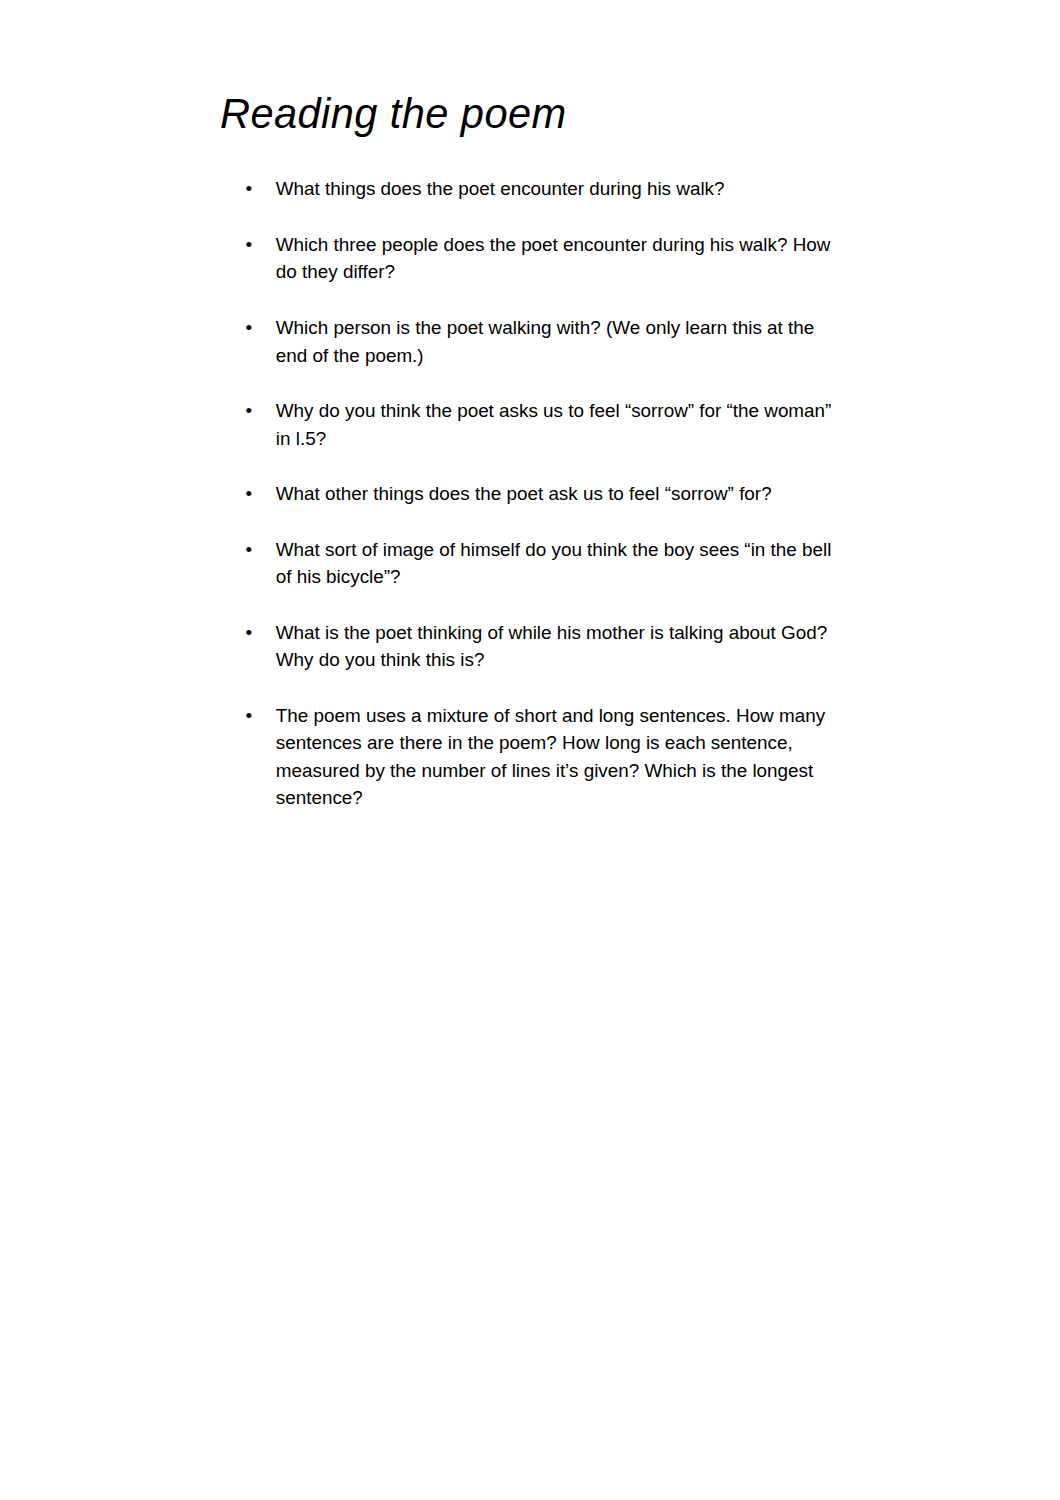Reading the poem
What things does the poet encounter during his walk?
Which three people does the poet encounter during his walk? How do they differ?
Which person is the poet walking with? (We only learn this at the end of the poem.)
Why do you think the poet asks us to feel “sorrow” for “the woman” in l.5?
What other things does the poet ask us to feel “sorrow” for?
What sort of image of himself do you think the boy sees “in the bell of his bicycle”?
What is the poet thinking of while his mother is talking about God? Why do you think this is?
The poem uses a mixture of short and long sentences. How many sentences are there in the poem? How long is each sentence, measured by the number of lines it’s given? Which is the longest sentence?